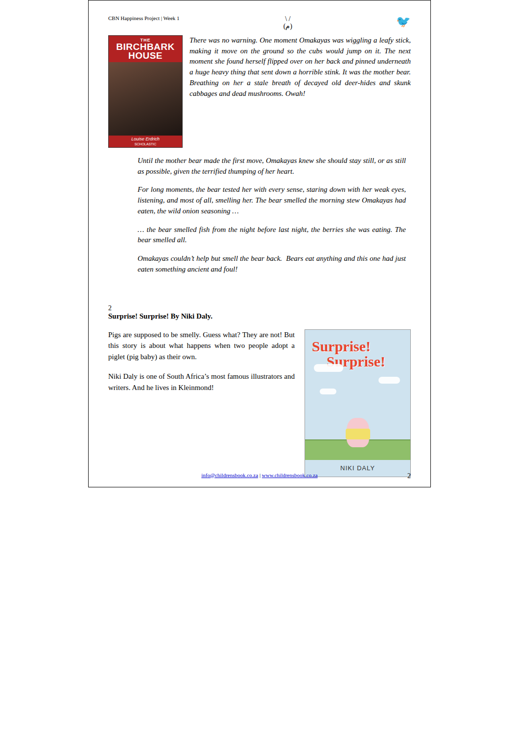CBN Happiness Project | Week 1
\ /
(م)
🐦
THE
BIRCHBARK
HOUSE
Louise Erdrich
SCHOLASTIC
There was no warning. One moment Omakayas was wiggling a leafy stick, making it move on the ground so the cubs would jump on it. The next moment she found herself flipped over on her back and pinned underneath a huge heavy thing that sent down a horrible stink. It was the mother bear. Breathing on her a stale breath of decayed old deer-hides and skunk cabbages and dead mushrooms. Owah!
Until the mother bear made the first move, Omakayas knew she should stay still, or as still as possible, given the terrified thumping of her heart.
For long moments, the bear tested her with every sense, staring down with her weak eyes, listening, and most of all, smelling her. The bear smelled the morning stew Omakayas had eaten, the wild onion seasoning …
… the bear smelled fish from the night before last night, the berries she was eating. The bear smelled all.
Omakayas couldn’t help but smell the bear back. Bears eat anything and this one had just eaten something ancient and foul!
2
Surprise! Surprise! By Niki Daly.
Pigs are supposed to be smelly. Guess what? They are not! But this story is about what happens when two people adopt a piglet (pig baby) as their own.
Niki Daly is one of South Africa’s most famous illustrators and writers. And he lives in Kleinmond!
Surprise!Surprise!
NIKI DALY
info@childrensbook.co.za | www.childrensbook.co.za
2